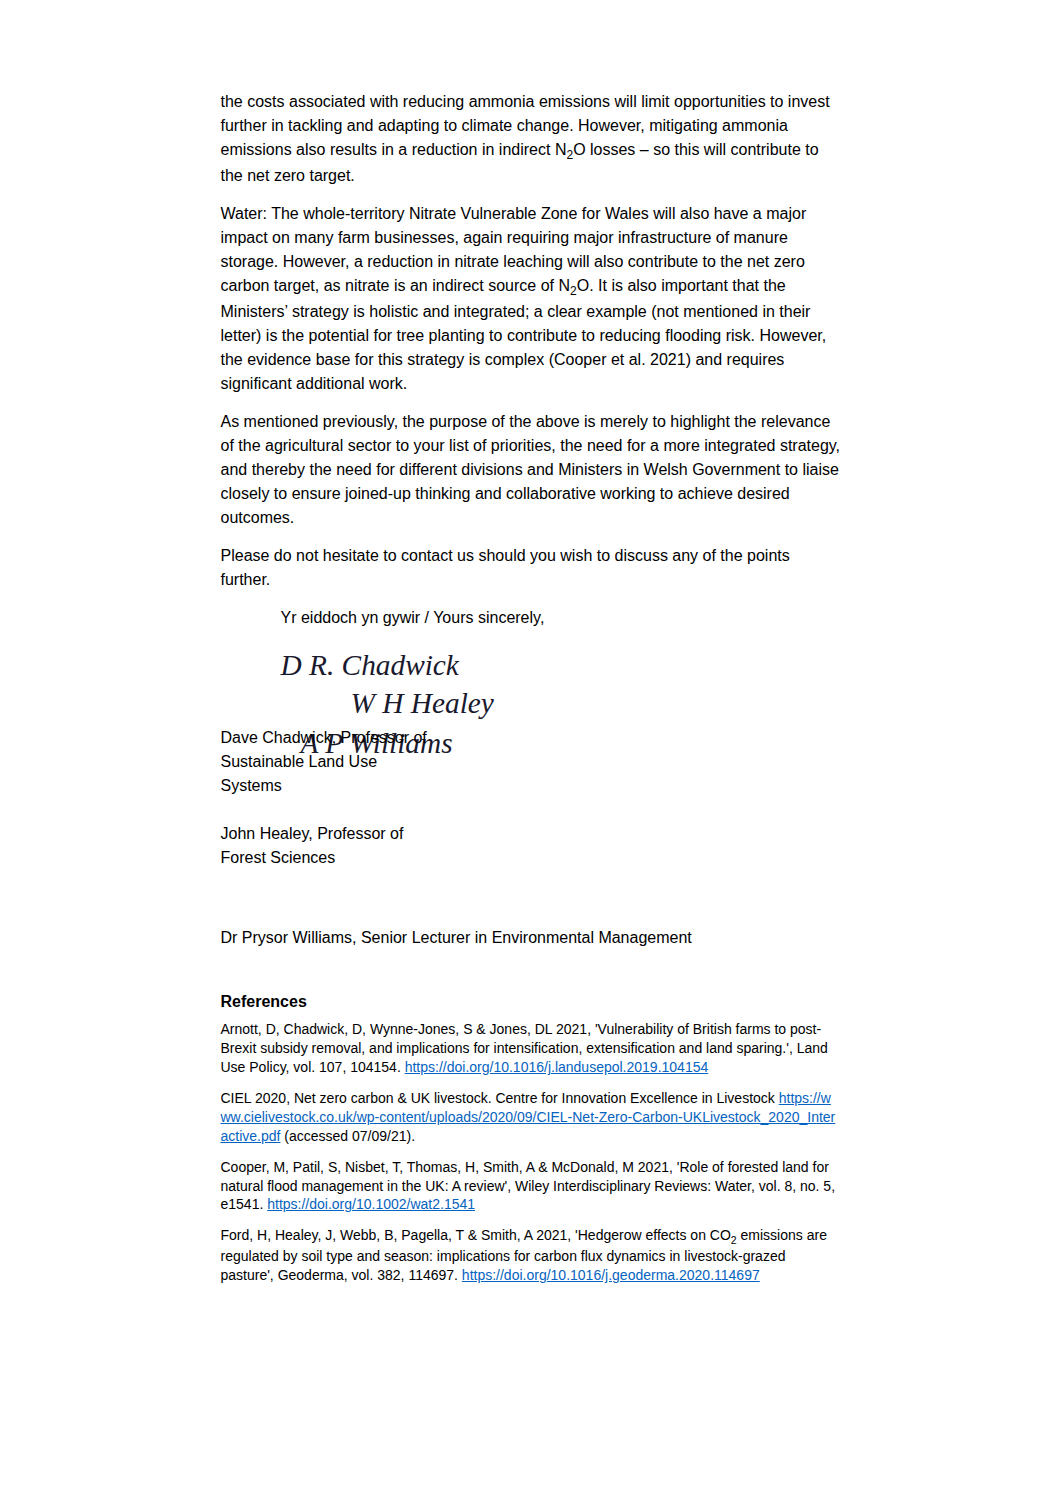the costs associated with reducing ammonia emissions will limit opportunities to invest further in tackling and adapting to climate change. However, mitigating ammonia emissions also results in a reduction in indirect N2O losses – so this will contribute to the net zero target.
Water: The whole-territory Nitrate Vulnerable Zone for Wales will also have a major impact on many farm businesses, again requiring major infrastructure of manure storage. However, a reduction in nitrate leaching will also contribute to the net zero carbon target, as nitrate is an indirect source of N2O. It is also important that the Ministers’ strategy is holistic and integrated; a clear example (not mentioned in their letter) is the potential for tree planting to contribute to reducing flooding risk. However, the evidence base for this strategy is complex (Cooper et al. 2021) and requires significant additional work.
As mentioned previously, the purpose of the above is merely to highlight the relevance of the agricultural sector to your list of priorities, the need for a more integrated strategy, and thereby the need for different divisions and Ministers in Welsh Government to liaise closely to ensure joined-up thinking and collaborative working to achieve desired outcomes.
Please do not hesitate to contact us should you wish to discuss any of the points further.
Yr eiddoch yn gywir / Yours sincerely,
D R. Chadwick
W H Healey
A P Williams
Dave Chadwick, Professor of
Sustainable Land Use
Systems
John Healey, Professor of
Forest Sciences
Dr Prysor Williams, Senior Lecturer in Environmental Management
References
Arnott, D, Chadwick, D, Wynne-Jones, S & Jones, DL 2021, 'Vulnerability of British farms to post-Brexit subsidy removal, and implications for intensification, extensification and land sparing.', Land Use Policy, vol. 107, 104154. https://doi.org/10.1016/j.landusepol.2019.104154
CIEL 2020, Net zero carbon & UK livestock. Centre for Innovation Excellence in Livestock https://www.cielivestock.co.uk/wp-content/uploads/2020/09/CIEL-Net-Zero-Carbon-UKLivestock_2020_Interactive.pdf (accessed 07/09/21).
Cooper, M, Patil, S, Nisbet, T, Thomas, H, Smith, A & McDonald, M 2021, 'Role of forested land for natural flood management in the UK: A review', Wiley Interdisciplinary Reviews: Water, vol. 8, no. 5, e1541. https://doi.org/10.1002/wat2.1541
Ford, H, Healey, J, Webb, B, Pagella, T & Smith, A 2021, 'Hedgerow effects on CO2 emissions are regulated by soil type and season: implications for carbon flux dynamics in livestock-grazed pasture', Geoderma, vol. 382, 114697. https://doi.org/10.1016/j.geoderma.2020.114697